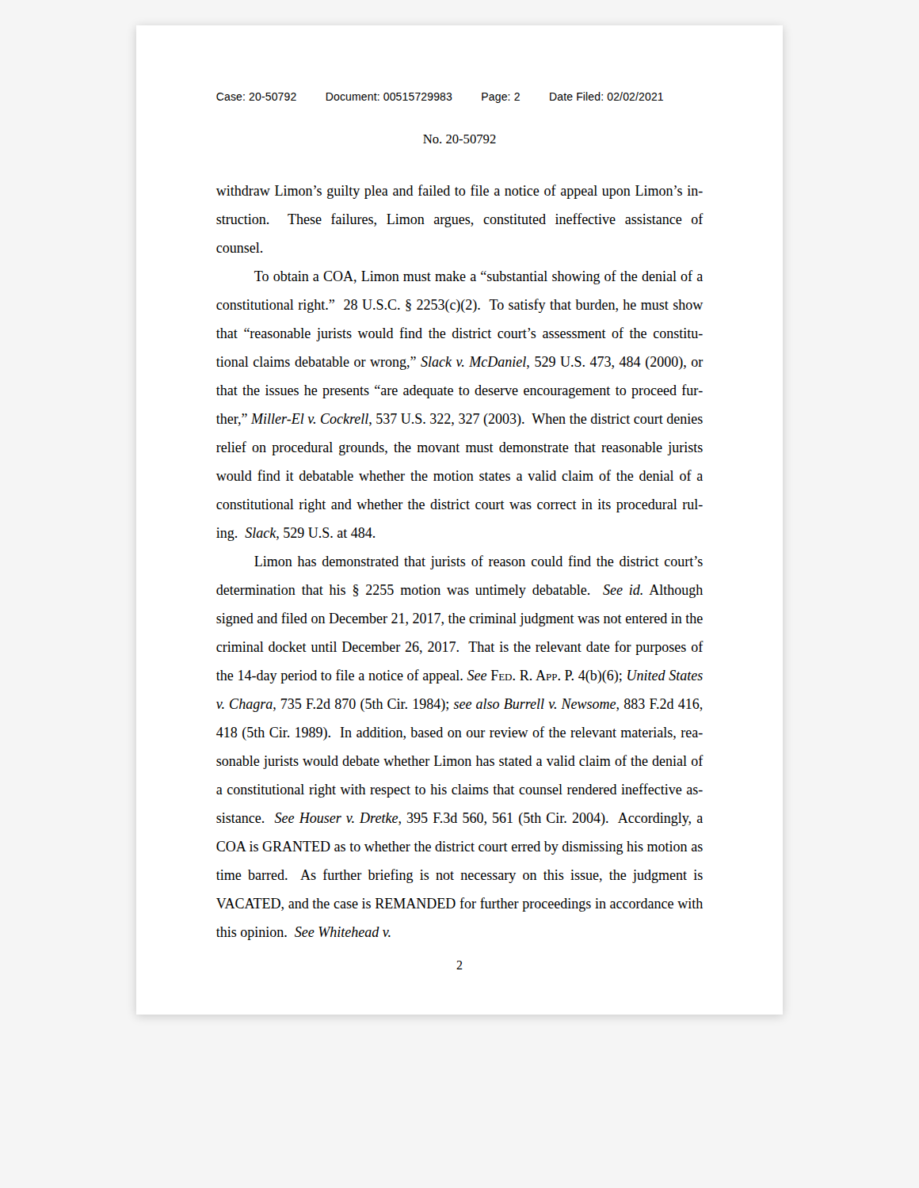Case: 20-50792 Document: 00515729983 Page: 2 Date Filed: 02/02/2021
No. 20-50792
withdraw Limon’s guilty plea and failed to file a notice of appeal upon Limon’s instruction. These failures, Limon argues, constituted ineffective assistance of counsel.
To obtain a COA, Limon must make a “substantial showing of the denial of a constitutional right.” 28 U.S.C. § 2253(c)(2). To satisfy that burden, he must show that “reasonable jurists would find the district court’s assessment of the constitutional claims debatable or wrong,” Slack v. McDaniel, 529 U.S. 473, 484 (2000), or that the issues he presents “are adequate to deserve encouragement to proceed further,” Miller-El v. Cockrell, 537 U.S. 322, 327 (2003). When the district court denies relief on procedural grounds, the movant must demonstrate that reasonable jurists would find it debatable whether the motion states a valid claim of the denial of a constitutional right and whether the district court was correct in its procedural ruling. Slack, 529 U.S. at 484.
Limon has demonstrated that jurists of reason could find the district court’s determination that his § 2255 motion was untimely debatable. See id. Although signed and filed on December 21, 2017, the criminal judgment was not entered in the criminal docket until December 26, 2017. That is the relevant date for purposes of the 14-day period to file a notice of appeal. See Fed. R. App. P. 4(b)(6); United States v. Chagra, 735 F.2d 870 (5th Cir. 1984); see also Burrell v. Newsome, 883 F.2d 416, 418 (5th Cir. 1989). In addition, based on our review of the relevant materials, reasonable jurists would debate whether Limon has stated a valid claim of the denial of a constitutional right with respect to his claims that counsel rendered ineffective assistance. See Houser v. Dretke, 395 F.3d 560, 561 (5th Cir. 2004). Accordingly, a COA is GRANTED as to whether the district court erred by dismissing his motion as time barred. As further briefing is not necessary on this issue, the judgment is VACATED, and the case is REMANDED for further proceedings in accordance with this opinion. See Whitehead v.
2